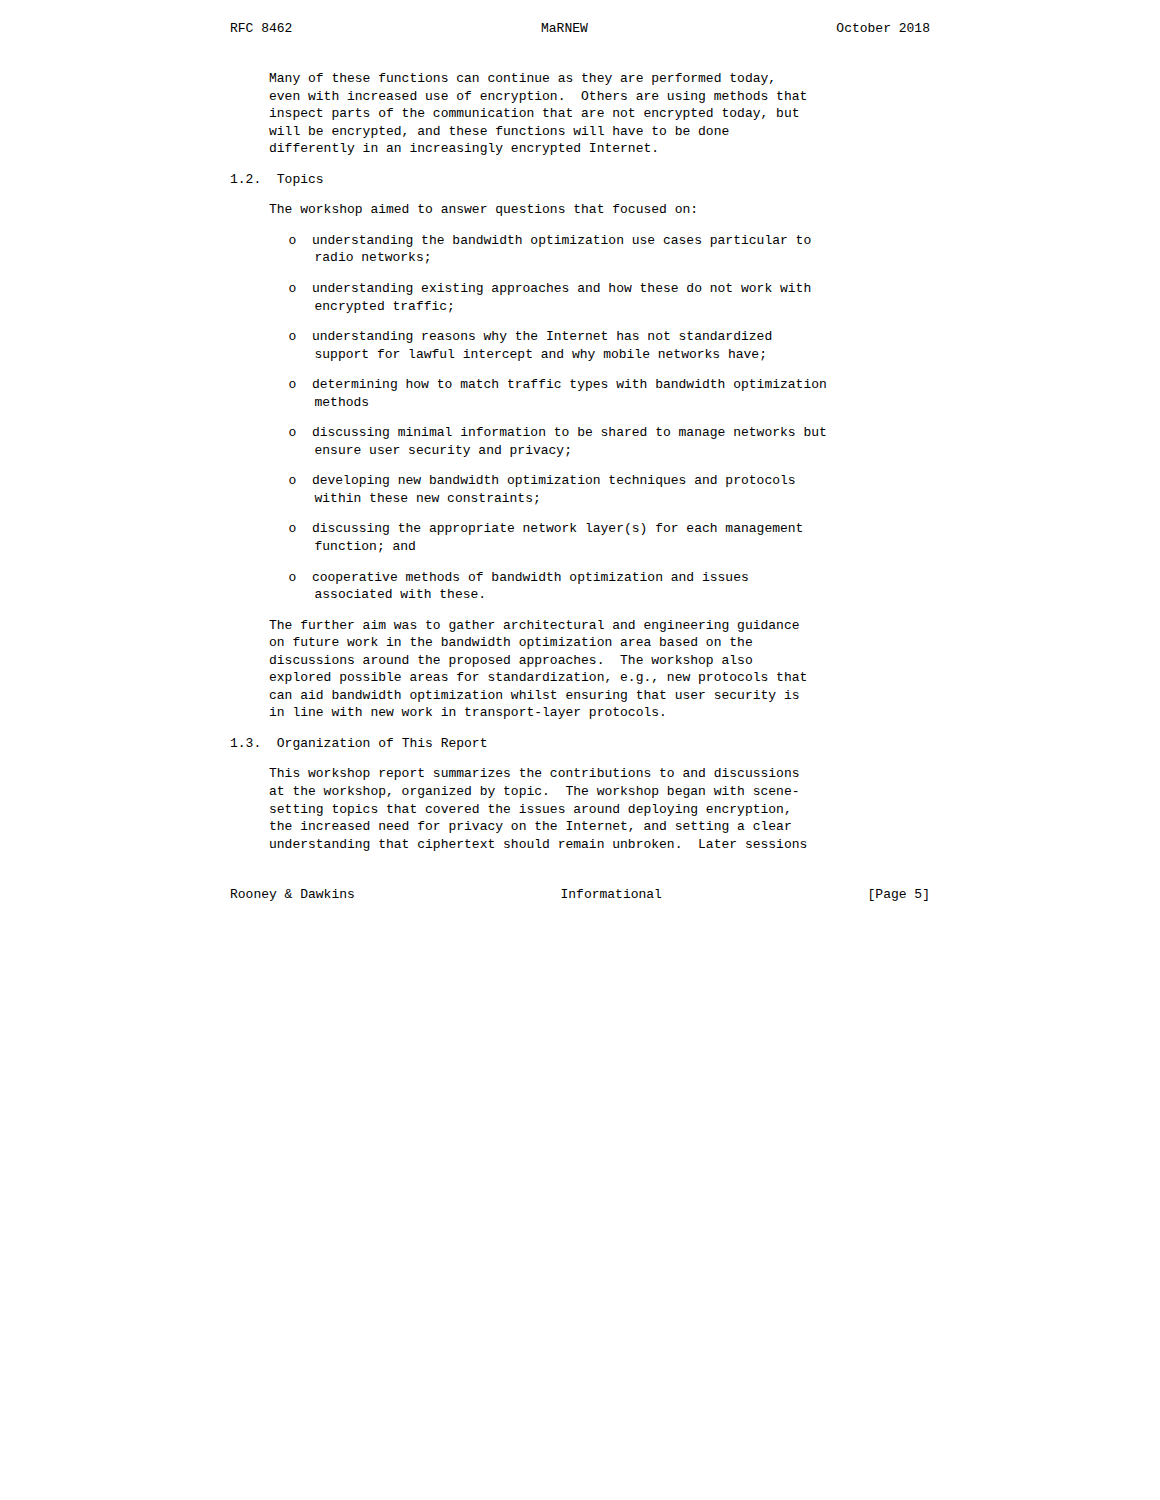RFC 8462 MaRNEW October 2018
Many of these functions can continue as they are performed today, even with increased use of encryption. Others are using methods that inspect parts of the communication that are not encrypted today, but will be encrypted, and these functions will have to be done differently in an increasingly encrypted Internet.
1.2. Topics
The workshop aimed to answer questions that focused on:
understanding the bandwidth optimization use cases particular to radio networks;
understanding existing approaches and how these do not work with encrypted traffic;
understanding reasons why the Internet has not standardized support for lawful intercept and why mobile networks have;
determining how to match traffic types with bandwidth optimization methods
discussing minimal information to be shared to manage networks but ensure user security and privacy;
developing new bandwidth optimization techniques and protocols within these new constraints;
discussing the appropriate network layer(s) for each management function; and
cooperative methods of bandwidth optimization and issues associated with these.
The further aim was to gather architectural and engineering guidance on future work in the bandwidth optimization area based on the discussions around the proposed approaches. The workshop also explored possible areas for standardization, e.g., new protocols that can aid bandwidth optimization whilst ensuring that user security is in line with new work in transport-layer protocols.
1.3. Organization of This Report
This workshop report summarizes the contributions to and discussions at the workshop, organized by topic. The workshop began with scene- setting topics that covered the issues around deploying encryption, the increased need for privacy on the Internet, and setting a clear understanding that ciphertext should remain unbroken. Later sessions
Rooney & Dawkins Informational [Page 5]